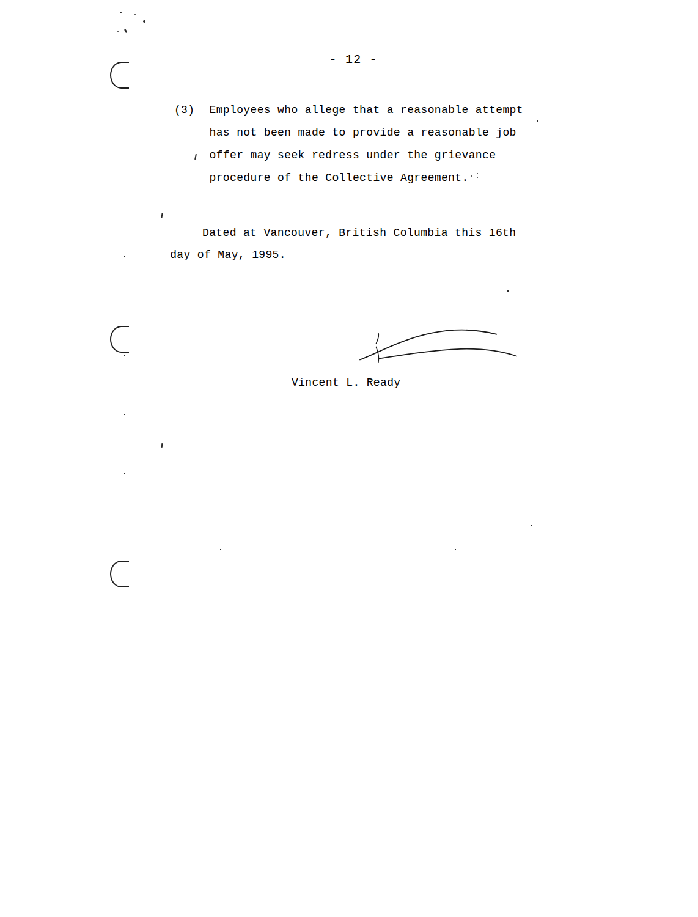- 12 -
(3)
Employees who allege that a reasonable attempt has not been made to provide a reasonable job offer may seek redress under the grievance procedure of the Collective Agreement.
Dated at Vancouver, British Columbia this 16th day of May, 1995.
Vincent L. Ready